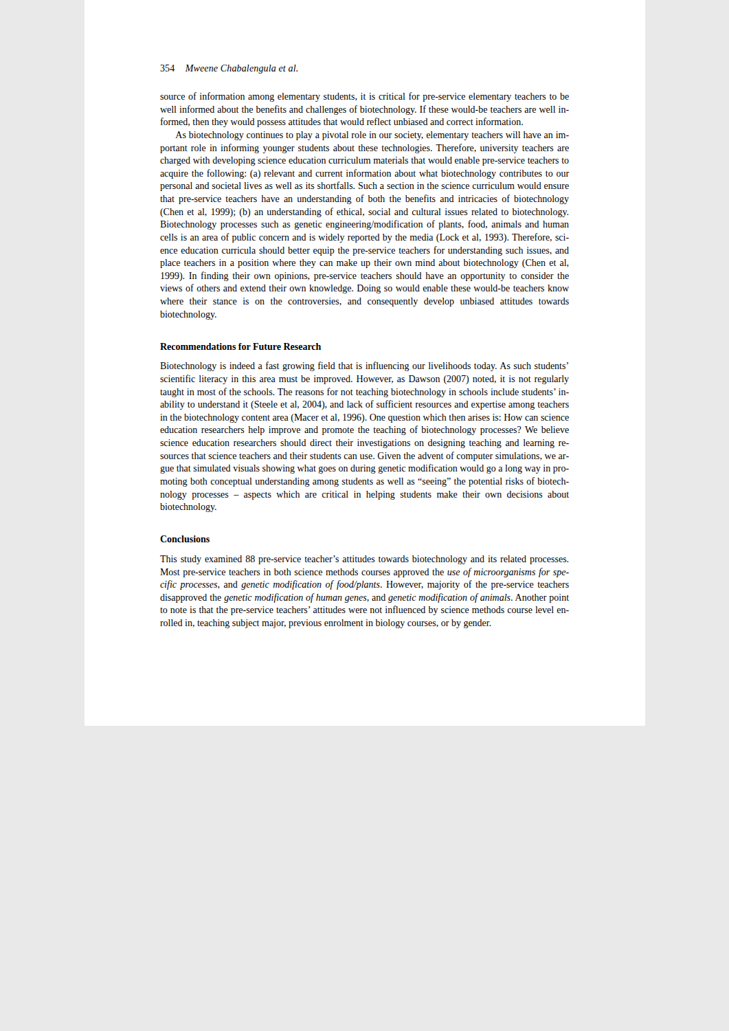354 Mweene Chabalengula et al.
source of information among elementary students, it is critical for pre-service elementary teachers to be well informed about the benefits and challenges of biotechnology. If these would-be teachers are well informed, then they would possess attitudes that would reflect unbiased and correct information.
As biotechnology continues to play a pivotal role in our society, elementary teachers will have an important role in informing younger students about these technologies. Therefore, university teachers are charged with developing science education curriculum materials that would enable pre-service teachers to acquire the following: (a) relevant and current information about what biotechnology contributes to our personal and societal lives as well as its shortfalls. Such a section in the science curriculum would ensure that pre-service teachers have an understanding of both the benefits and intricacies of biotechnology (Chen et al, 1999); (b) an understanding of ethical, social and cultural issues related to biotechnology. Biotechnology processes such as genetic engineering/modification of plants, food, animals and human cells is an area of public concern and is widely reported by the media (Lock et al, 1993). Therefore, science education curricula should better equip the pre-service teachers for understanding such issues, and place teachers in a position where they can make up their own mind about biotechnology (Chen et al, 1999). In finding their own opinions, pre-service teachers should have an opportunity to consider the views of others and extend their own knowledge. Doing so would enable these would-be teachers know where their stance is on the controversies, and consequently develop unbiased attitudes towards biotechnology.
Recommendations for Future Research
Biotechnology is indeed a fast growing field that is influencing our livelihoods today. As such students’ scientific literacy in this area must be improved. However, as Dawson (2007) noted, it is not regularly taught in most of the schools. The reasons for not teaching biotechnology in schools include students’ inability to understand it (Steele et al, 2004), and lack of sufficient resources and expertise among teachers in the biotechnology content area (Macer et al, 1996). One question which then arises is: How can science education researchers help improve and promote the teaching of biotechnology processes? We believe science education researchers should direct their investigations on designing teaching and learning resources that science teachers and their students can use. Given the advent of computer simulations, we argue that simulated visuals showing what goes on during genetic modification would go a long way in promoting both conceptual understanding among students as well as “seeing” the potential risks of biotechnology processes – aspects which are critical in helping students make their own decisions about biotechnology.
Conclusions
This study examined 88 pre-service teacher’s attitudes towards biotechnology and its related processes. Most pre-service teachers in both science methods courses approved the use of microorganisms for specific processes, and genetic modification of food/plants. However, majority of the pre-service teachers disapproved the genetic modification of human genes, and genetic modification of animals. Another point to note is that the pre-service teachers’ attitudes were not influenced by science methods course level enrolled in, teaching subject major, previous enrolment in biology courses, or by gender.